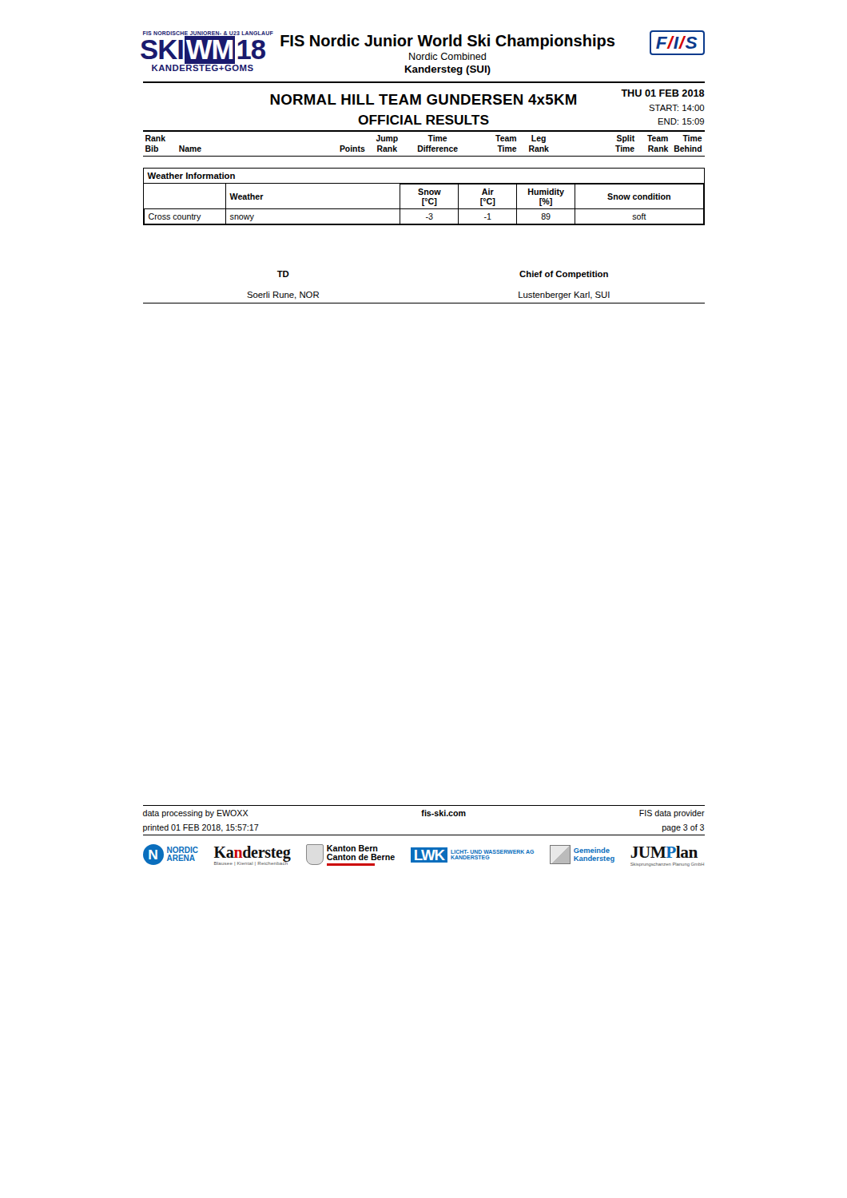FIS NORDISCHE JUNIOREN- & U23 LANGLAUF
SKIWM18
KANDERSTEG+GOMS
FIS Nordic Junior World Ski Championships
Nordic Combined
Kandersteg (SUI)
F/I/S
NORMAL HILL TEAM GUNDERSEN 4x5KM
OFFICIAL RESULTS
THU 01 FEB 2018
START: 14:00
END: 15:09
| Rank Bib | Name | Points | Jump Rank | Time Difference | Team Time | Leg Rank | | Split Time | Team Rank | Time Behind |
Weather Information
| | Weather | Snow [°C] | Air [°C] | Humidity [%] | Snow condition |
| --- | --- | --- | --- | --- | --- |
| Cross country | snowy | -3 | -1 | 89 | soft |
TD
Soerli Rune, NOR
Chief of Competition
Lustenberger Karl, SUI
data processing by EWOXX
fis-ski.com
FIS data provider
printed 01 FEB 2018, 15:57:17
page 3 of 3
N
NORDIC
ARENA
Kandersteg
Blausee | Kiental | Reichenbach
Kanton Bern
Canton de Berne
LWK
LICHT- UND WASSERWERK AG
KANDERSTEG
Gemeinde
Kandersteg
JUMPlan
Skisprungschanzen Planung GmbH